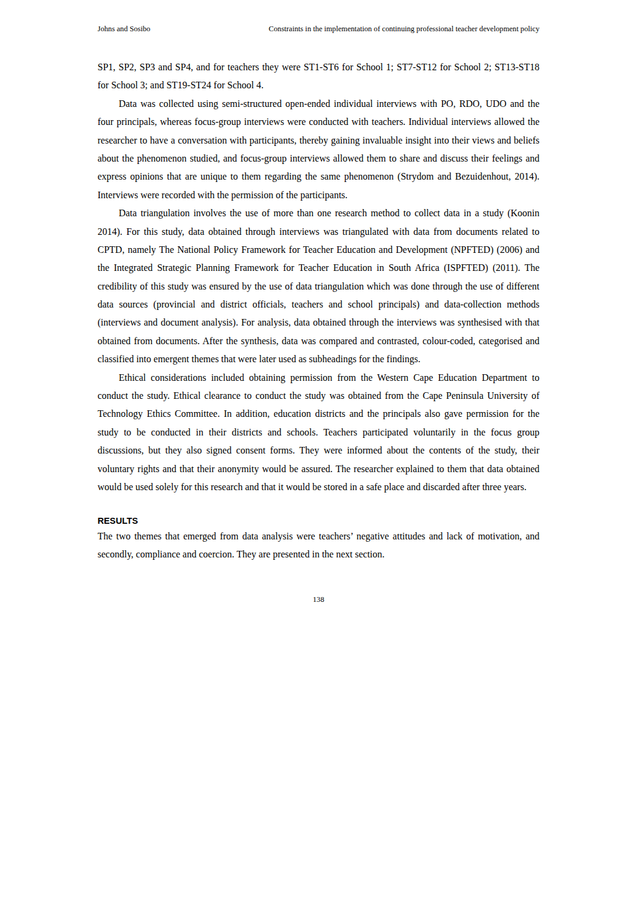Johns and Sosibo Constraints in the implementation of continuing professional teacher development policy
SP1, SP2, SP3 and SP4, and for teachers they were ST1-ST6 for School 1; ST7-ST12 for School 2; ST13-ST18 for School 3; and ST19-ST24 for School 4.
Data was collected using semi-structured open-ended individual interviews with PO, RDO, UDO and the four principals, whereas focus-group interviews were conducted with teachers. Individual interviews allowed the researcher to have a conversation with participants, thereby gaining invaluable insight into their views and beliefs about the phenomenon studied, and focus-group interviews allowed them to share and discuss their feelings and express opinions that are unique to them regarding the same phenomenon (Strydom and Bezuidenhout, 2014). Interviews were recorded with the permission of the participants.
Data triangulation involves the use of more than one research method to collect data in a study (Koonin 2014). For this study, data obtained through interviews was triangulated with data from documents related to CPTD, namely The National Policy Framework for Teacher Education and Development (NPFTED) (2006) and the Integrated Strategic Planning Framework for Teacher Education in South Africa (ISPFTED) (2011). The credibility of this study was ensured by the use of data triangulation which was done through the use of different data sources (provincial and district officials, teachers and school principals) and data-collection methods (interviews and document analysis). For analysis, data obtained through the interviews was synthesised with that obtained from documents. After the synthesis, data was compared and contrasted, colour-coded, categorised and classified into emergent themes that were later used as subheadings for the findings.
Ethical considerations included obtaining permission from the Western Cape Education Department to conduct the study. Ethical clearance to conduct the study was obtained from the Cape Peninsula University of Technology Ethics Committee. In addition, education districts and the principals also gave permission for the study to be conducted in their districts and schools. Teachers participated voluntarily in the focus group discussions, but they also signed consent forms. They were informed about the contents of the study, their voluntary rights and that their anonymity would be assured. The researcher explained to them that data obtained would be used solely for this research and that it would be stored in a safe place and discarded after three years.
RESULTS
The two themes that emerged from data analysis were teachers’ negative attitudes and lack of motivation, and secondly, compliance and coercion. They are presented in the next section.
138